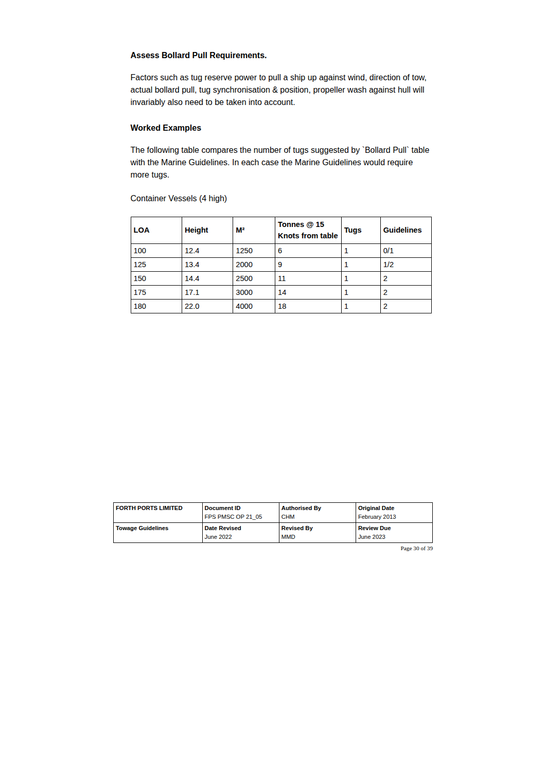Assess Bollard Pull Requirements.
Factors such as tug reserve power to pull a ship up against wind, direction of tow, actual bollard pull, tug synchronisation & position, propeller wash against hull will invariably also need to be taken into account.
Worked Examples
The following table compares the number of tugs suggested by `Bollard Pull` table with the Marine Guidelines. In each case the Marine Guidelines would require more tugs.
Container Vessels (4 high)
| LOA | Height | M² | Tonnes @ 15 Knots from table | Tugs | Guidelines |
| --- | --- | --- | --- | --- | --- |
| 100 | 12.4 | 1250 | 6 | 1 | 0/1 |
| 125 | 13.4 | 2000 | 9 | 1 | 1/2 |
| 150 | 14.4 | 2500 | 11 | 1 | 2 |
| 175 | 17.1 | 3000 | 14 | 1 | 2 |
| 180 | 22.0 | 4000 | 18 | 1 | 2 |
| FORTH PORTS LIMITED | Document ID FPS PMSC OP 21_05 | Authorised By CHM | Original Date February 2013 |
| Towage Guidelines | Date Revised June 2022 | Revised By MMD | Review Due June 2023 |
Page 30 of 39